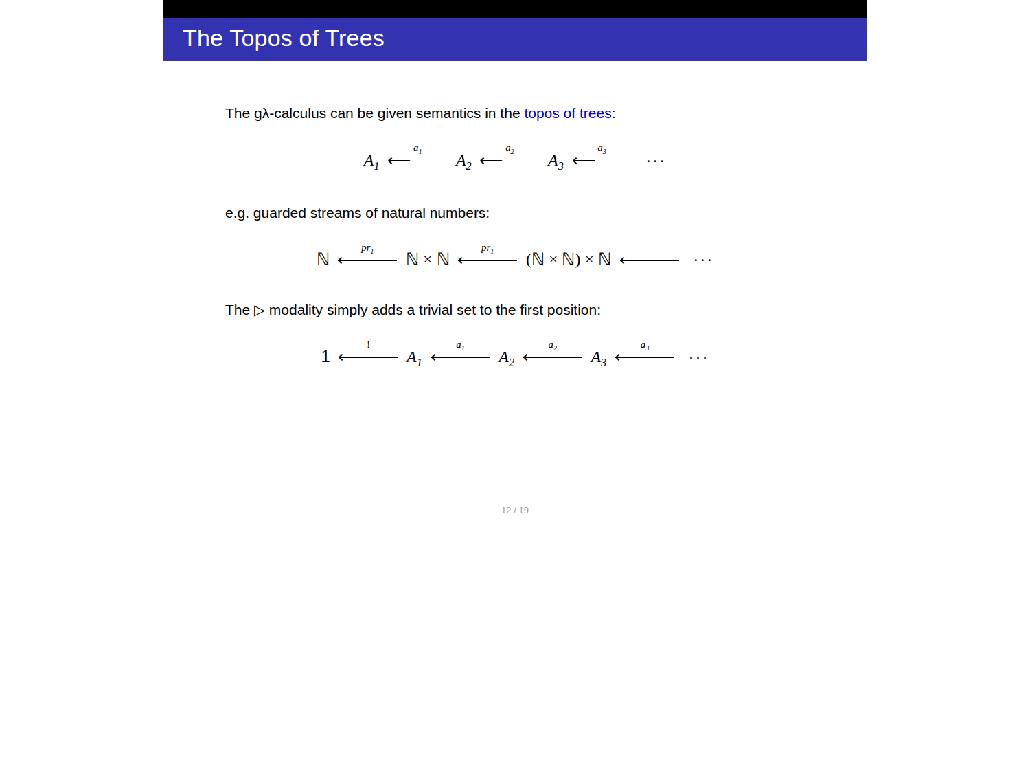The Topos of Trees
The gλ-calculus can be given semantics in the topos of trees:
A1 a1 ⟵ A2 a2 ⟵ A3 a3 ⟵ ···
e.g. guarded streams of natural numbers:
ℕ pr1 ⟵ ℕ × ℕ pr1 ⟵ (ℕ × ℕ) × ℕ ⟵ ···
The ▷ modality simply adds a trivial set to the first position:
1 ! ⟵ A1 a1 ⟵ A2 a2 ⟵ A3 a3 ⟵ ···
12 / 19